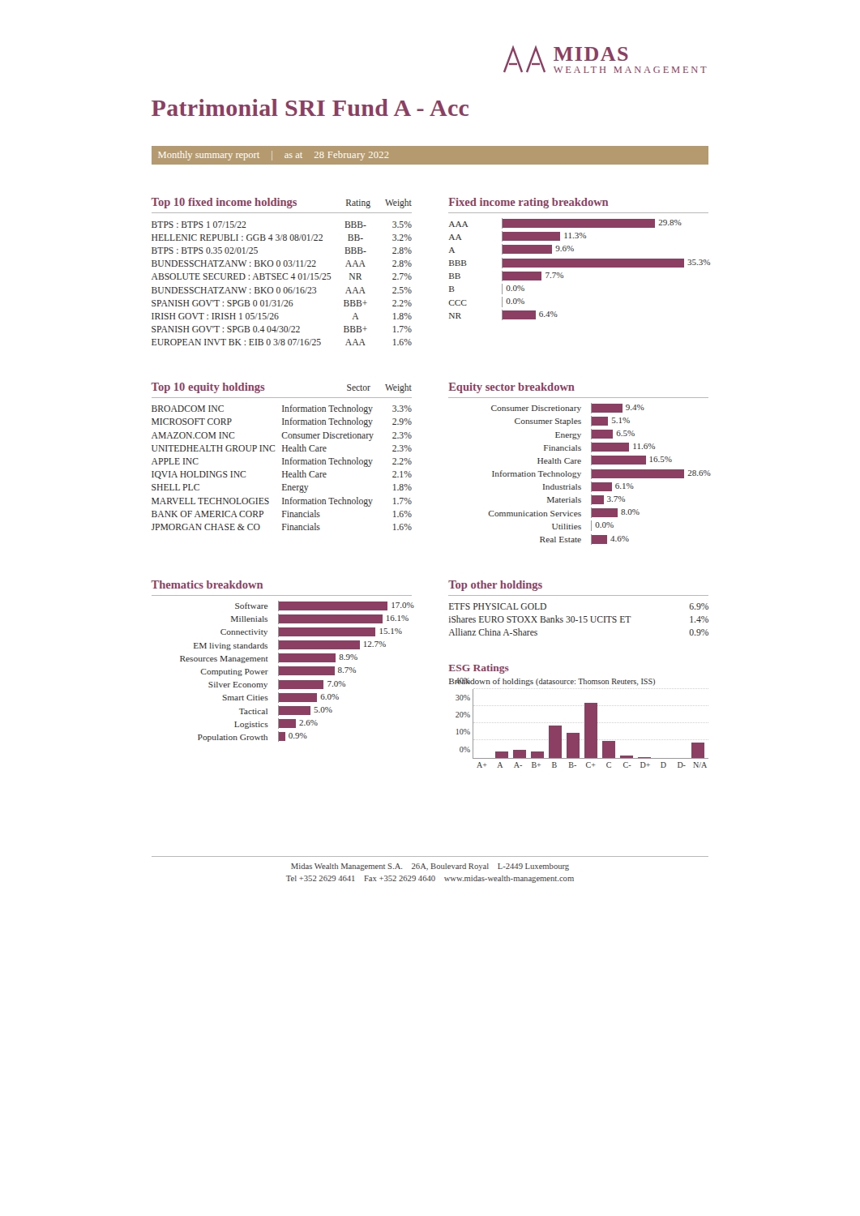MIDAS
Wealth Management
Patrimonial SRI Fund A - Acc
Monthly summary report | as at 28 February 2022
Top 10 fixed income holdings Rating Weight
| BTPS : BTPS 1 07/15/22 | BBB- | 3.5% |
| HELLENIC REPUBLI : GGB 4 3/8 08/01/22 | BB- | 3.2% |
| BTPS : BTPS 0.35 02/01/25 | BBB- | 2.8% |
| BUNDESSCHATZANW : BKO 0 03/11/22 | AAA | 2.8% |
| ABSOLUTE SECURED : ABTSEC 4 01/15/25 | NR | 2.7% |
| BUNDESSCHATZANW : BKO 0 06/16/23 | AAA | 2.5% |
| SPANISH GOV'T : SPGB 0 01/31/26 | BBB+ | 2.2% |
| IRISH GOVT : IRISH 1 05/15/26 | A | 1.8% |
| SPANISH GOV'T : SPGB 0.4 04/30/22 | BBB+ | 1.7% |
| EUROPEAN INVT BK : EIB 0 3/8 07/16/25 | AAA | 1.6% |
Fixed income rating breakdown
AAA
29.8%
AA
11.3%
A
9.6%
BBB
35.3%
BB
7.7%
B
0.0%
CCC
0.0%
NR
6.4%
Top 10 equity holdings Sector Weight
| BROADCOM INC | Information Technology | 3.3% |
| MICROSOFT CORP | Information Technology | 2.9% |
| AMAZON.COM INC | Consumer Discretionary | 2.3% |
| UNITEDHEALTH GROUP INC | Health Care | 2.3% |
| APPLE INC | Information Technology | 2.2% |
| IQVIA HOLDINGS INC | Health Care | 2.1% |
| SHELL PLC | Energy | 1.8% |
| MARVELL TECHNOLOGIES | Information Technology | 1.7% |
| BANK OF AMERICA CORP | Financials | 1.6% |
| JPMORGAN CHASE & CO | Financials | 1.6% |
Equity sector breakdown
Consumer Discretionary
9.4%
Consumer Staples
5.1%
Energy
6.5%
Financials
11.6%
Health Care
16.5%
Information Technology
28.6%
Industrials
6.1%
Materials
3.7%
Communication Services
8.0%
Utilities
0.0%
Real Estate
4.6%
Thematics breakdown
Software
17.0%
Millenials
16.1%
Connectivity
15.1%
EM living standards
12.7%
Resources Management
8.9%
Computing Power
8.7%
Silver Economy
7.0%
Smart Cities
6.0%
Tactical
5.0%
Logistics
2.6%
Population Growth
0.9%
Top other holdings
| ETFS PHYSICAL GOLD | 6.9% |
| iShares EURO STOXX Banks 30-15 UCITS ET | 1.4% |
| Allianz China A-Shares | 0.9% |
ESG Ratings
Breakdown of holdings (datasource: Thomson Reuters, ISS)
0%
10%
20%
30%
40%
A+AA-B+BB-C+CC-D+DD-N/A
Midas Wealth Management S.A. 26A, Boulevard Royal L-2449 Luxembourg
Tel +352 2629 4641 Fax +352 2629 4640 www.midas-wealth-management.com